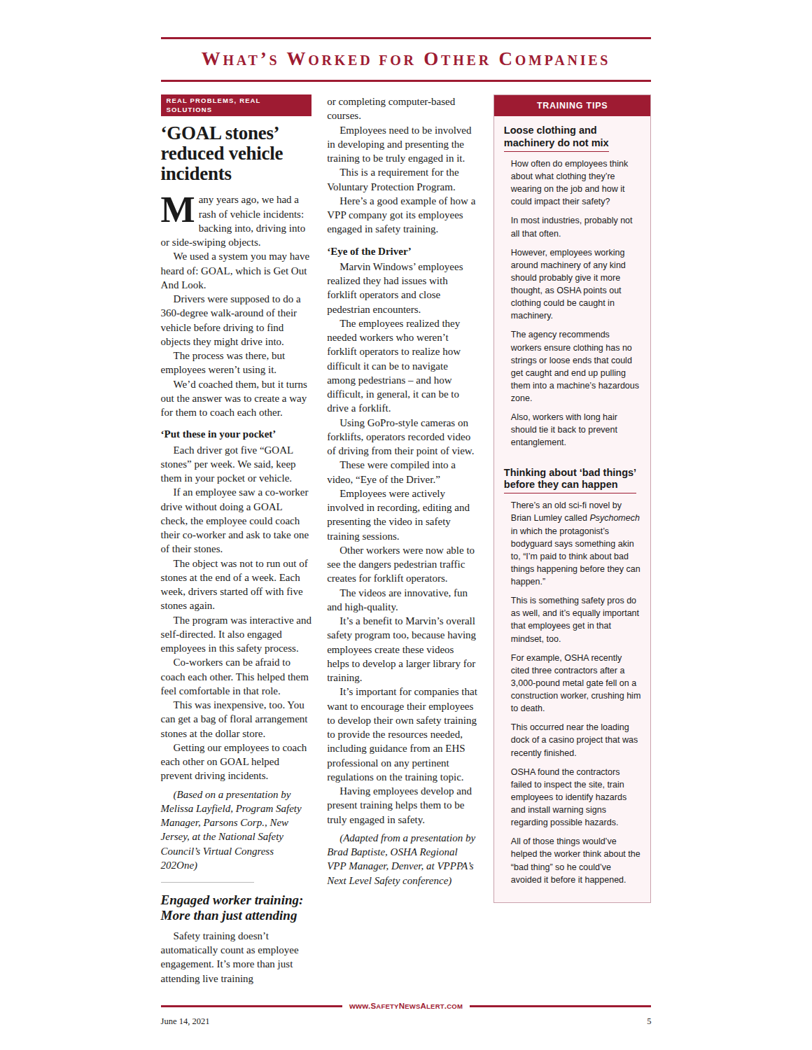WHAT’S WORKED FOR OTHER COMPANIES
Real problems, real solutions
‘GOAL stones’ reduced vehicle incidents
Many years ago, we had a rash of vehicle incidents: backing into, driving into or side-swiping objects.
We used a system you may have heard of: GOAL, which is Get Out And Look.
Drivers were supposed to do a 360-degree walk-around of their vehicle before driving to find objects they might drive into.
The process was there, but employees weren’t using it.
We’d coached them, but it turns out the answer was to create a way for them to coach each other.
‘Put these in your pocket’
Each driver got five “GOAL stones” per week. We said, keep them in your pocket or vehicle.
If an employee saw a co-worker drive without doing a GOAL check, the employee could coach their co-worker and ask to take one of their stones.
The object was not to run out of stones at the end of a week. Each week, drivers started off with five stones again.
The program was interactive and self-directed. It also engaged employees in this safety process.
Co-workers can be afraid to coach each other. This helped them feel comfortable in that role.
This was inexpensive, too. You can get a bag of floral arrangement stones at the dollar store.
Getting our employees to coach each other on GOAL helped prevent driving incidents.
(Based on a presentation by Melissa Layfield, Program Safety Manager, Parsons Corp., New Jersey, at the National Safety Council’s Virtual Congress 202One)
Engaged worker training: More than just attending
Safety training doesn’t automatically count as employee engagement. It’s more than just attending live training
or completing computer-based courses.
Employees need to be involved in developing and presenting the training to be truly engaged in it.
This is a requirement for the Voluntary Protection Program.
Here’s a good example of how a VPP company got its employees engaged in safety training.
‘Eye of the Driver’
Marvin Windows’ employees realized they had issues with forklift operators and close pedestrian encounters.
The employees realized they needed workers who weren’t forklift operators to realize how difficult it can be to navigate among pedestrians – and how difficult, in general, it can be to drive a forklift.
Using GoPro-style cameras on forklifts, operators recorded video of driving from their point of view.
These were compiled into a video, “Eye of the Driver.”
Employees were actively involved in recording, editing and presenting the video in safety training sessions.
Other workers were now able to see the dangers pedestrian traffic creates for forklift operators.
The videos are innovative, fun and high-quality.
It’s a benefit to Marvin’s overall safety program too, because having employees create these videos helps to develop a larger library for training.
It’s important for companies that want to encourage their employees to develop their own safety training to provide the resources needed, including guidance from an EHS professional on any pertinent regulations on the training topic.
Having employees develop and present training helps them to be truly engaged in safety.
(Adapted from a presentation by Brad Baptiste, OSHA Regional VPP Manager, Denver, at VPPPA’s Next Level Safety conference)
TRAINING TIPS
Loose clothing and
machinery do not mix
How often do employees think about what clothing they’re wearing on the job and how it could impact their safety?
In most industries, probably not all that often.
However, employees working around machinery of any kind should probably give it more thought, as OSHA points out clothing could be caught in machinery.
The agency recommends workers ensure clothing has no strings or loose ends that could get caught and end up pulling them into a machine’s hazardous zone.
Also, workers with long hair should tie it back to prevent entanglement.
Thinking about ‘bad things’
before they can happen
There’s an old sci-fi novel by Brian Lumley called Psychomech in which the protagonist’s bodyguard says something akin to, “I’m paid to think about bad things happening before they can happen.”
This is something safety pros do as well, and it’s equally important that employees get in that mindset, too.
For example, OSHA recently cited three contractors after a 3,000-pound metal gate fell on a construction worker, crushing him to death.
This occurred near the loading dock of a casino project that was recently finished.
OSHA found the contractors failed to inspect the site, train employees to identify hazards and install warning signs regarding possible hazards.
All of those things would’ve helped the worker think about the “bad thing” so he could’ve avoided it before it happened.
www.SAFETYNEWSALERT.COM
June 14, 2021 5